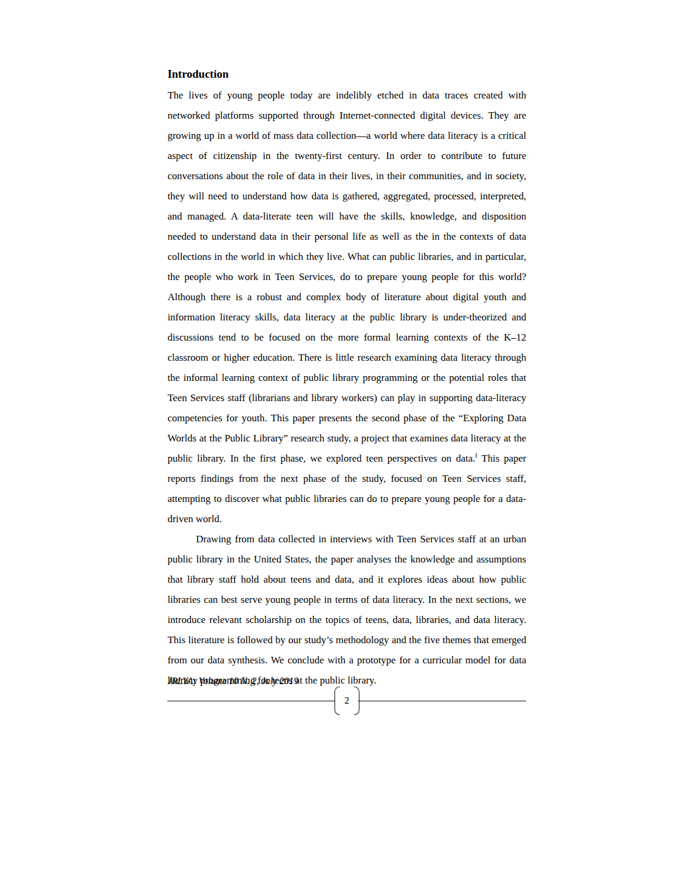Introduction
The lives of young people today are indelibly etched in data traces created with networked platforms supported through Internet-connected digital devices. They are growing up in a world of mass data collection—a world where data literacy is a critical aspect of citizenship in the twenty-first century. In order to contribute to future conversations about the role of data in their lives, in their communities, and in society, they will need to understand how data is gathered, aggregated, processed, interpreted, and managed. A data-literate teen will have the skills, knowledge, and disposition needed to understand data in their personal life as well as the in the contexts of data collections in the world in which they live. What can public libraries, and in particular, the people who work in Teen Services, do to prepare young people for this world? Although there is a robust and complex body of literature about digital youth and information literacy skills, data literacy at the public library is under-theorized and discussions tend to be focused on the more formal learning contexts of the K–12 classroom or higher education. There is little research examining data literacy through the informal learning context of public library programming or the potential roles that Teen Services staff (librarians and library workers) can play in supporting data-literacy competencies for youth. This paper presents the second phase of the “Exploring Data Worlds at the Public Library” research study, a project that examines data literacy at the public library. In the first phase, we explored teen perspectives on data.i This paper reports findings from the next phase of the study, focused on Teen Services staff, attempting to discover what public libraries can do to prepare young people for a data-driven world.
Drawing from data collected in interviews with Teen Services staff at an urban public library in the United States, the paper analyses the knowledge and assumptions that library staff hold about teens and data, and it explores ideas about how public libraries can best serve young people in terms of data literacy. In the next sections, we introduce relevant scholarship on the topics of teens, data, libraries, and data literacy. This literature is followed by our study’s methodology and the five themes that emerged from our data synthesis. We conclude with a prototype for a curricular model for data literacy programming for teens at the public library.
JRLYA: Volume 10 N. 2, July 2019
2